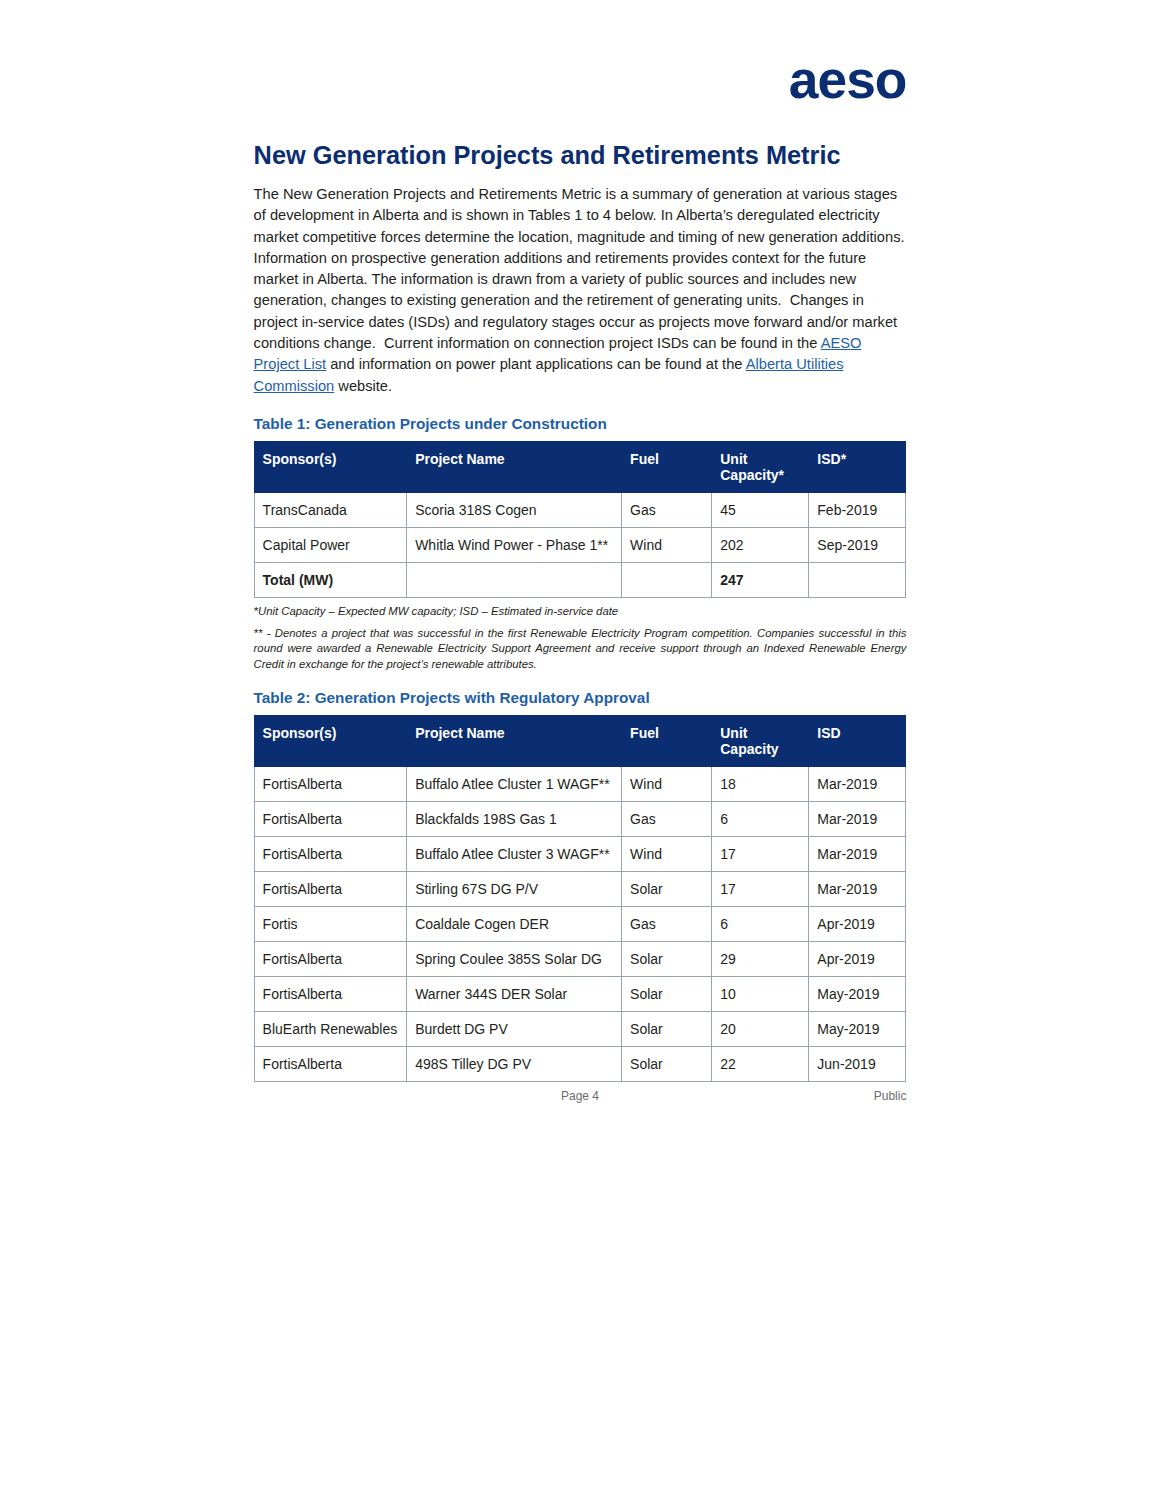aeso
New Generation Projects and Retirements Metric
The New Generation Projects and Retirements Metric is a summary of generation at various stages of development in Alberta and is shown in Tables 1 to 4 below. In Alberta’s deregulated electricity market competitive forces determine the location, magnitude and timing of new generation additions. Information on prospective generation additions and retirements provides context for the future market in Alberta. The information is drawn from a variety of public sources and includes new generation, changes to existing generation and the retirement of generating units. Changes in project in-service dates (ISDs) and regulatory stages occur as projects move forward and/or market conditions change. Current information on connection project ISDs can be found in the AESO Project List and information on power plant applications can be found at the Alberta Utilities Commission website.
Table 1: Generation Projects under Construction
| Sponsor(s) | Project Name | Fuel | Unit Capacity* | ISD* |
| --- | --- | --- | --- | --- |
| TransCanada | Scoria 318S Cogen | Gas | 45 | Feb-2019 |
| Capital Power | Whitla Wind Power - Phase 1** | Wind | 202 | Sep-2019 |
| Total (MW) | | | 247 | |
*Unit Capacity – Expected MW capacity; ISD – Estimated in-service date
** - Denotes a project that was successful in the first Renewable Electricity Program competition. Companies successful in this round were awarded a Renewable Electricity Support Agreement and receive support through an Indexed Renewable Energy Credit in exchange for the project’s renewable attributes.
Table 2: Generation Projects with Regulatory Approval
| Sponsor(s) | Project Name | Fuel | Unit Capacity | ISD |
| --- | --- | --- | --- | --- |
| FortisAlberta | Buffalo Atlee Cluster 1 WAGF** | Wind | 18 | Mar-2019 |
| FortisAlberta | Blackfalds 198S Gas 1 | Gas | 6 | Mar-2019 |
| FortisAlberta | Buffalo Atlee Cluster 3 WAGF** | Wind | 17 | Mar-2019 |
| FortisAlberta | Stirling 67S DG P/V | Solar | 17 | Mar-2019 |
| Fortis | Coaldale Cogen DER | Gas | 6 | Apr-2019 |
| FortisAlberta | Spring Coulee 385S Solar DG | Solar | 29 | Apr-2019 |
| FortisAlberta | Warner 344S DER Solar | Solar | 10 | May-2019 |
| BluEarth Renewables | Burdett DG PV | Solar | 20 | May-2019 |
| FortisAlberta | 498S Tilley DG PV | Solar | 22 | Jun-2019 |
Page 4
Public